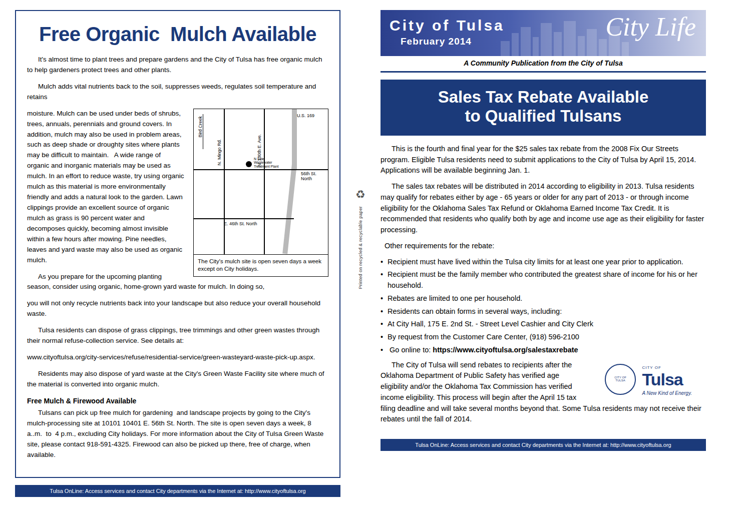Free Organic Mulch Available
It's almost time to plant trees and prepare gardens and the City of Tulsa has free organic mulch to help gardeners protect trees and other plants.
Mulch adds vital nutrients back to the soil, suppresses weeds, regulates soil temperature and retains
Bird Creek
N. Mingo Rd.
N. 130th E. Ave.
U.S. 169
56th St. North
E. 46th St. North
N Side
Wastewater
Treatment Plant
The City's mulch site is open seven days a week except on City holidays.
moisture. Mulch can be used under beds of shrubs, trees, annuals, perennials and ground covers. In addition, mulch may also be used in problem areas, such as deep shade or droughty sites where plants may be difficult to maintain. A wide range of organic and inorganic materials may be used as mulch. In an effort to reduce waste, try using organic mulch as this material is more environmentally friendly and adds a natural look to the garden. Lawn clippings provide an excellent source of organic mulch as grass is 90 percent water and decomposes quickly, becoming almost invisible within a few hours after mowing. Pine needles, leaves and yard waste may also be used as organic mulch.
As you prepare for the upcoming planting season, consider using organic, home-grown yard waste for mulch. In doing so,
you will not only recycle nutrients back into your landscape but also reduce your overall household waste.
Tulsa residents can dispose of grass clippings, tree trimmings and other green wastes through their normal refuse-collection service. See details at:
www.cityoftulsa.org/city-services/refuse/residential-service/green-wasteyard-waste-pick-up.aspx.
Residents may also dispose of yard waste at the City's Green Waste Facility site where much of the material is converted into organic mulch.
Free Mulch & Firewood Available
Tulsans can pick up free mulch for gardening and landscape projects by going to the City's mulch-processing site at 10101 10401 E. 56th St. North. The site is open seven days a week, 8 a..m. to 4 p.m., excluding City holidays. For more information about the City of Tulsa Green Waste site, please contact 918-591-4325. Firewood can also be picked up there, free of charge, when available.
Tulsa OnLine: Access services and contact City departments via the Internet at: http://www.cityoftulsa.org
♻
Printed on recycled & recyclable paper
City of Tulsa
February 2014
City Life
A Community Publication from the City of Tulsa
Sales Tax Rebate Available
to Qualified Tulsans
This is the fourth and final year for the $25 sales tax rebate from the 2008 Fix Our Streets program. Eligible Tulsa residents need to submit applications to the City of Tulsa by April 15, 2014. Applications will be available beginning Jan. 1.
The sales tax rebates will be distributed in 2014 according to eligibility in 2013. Tulsa residents may qualify for rebates either by age - 65 years or older for any part of 2013 - or through income eligibility for the Oklahoma Sales Tax Refund or Oklahoma Earned Income Tax Credit. It is recommended that residents who qualify both by age and income use age as their eligibility for faster processing.
Other requirements for the rebate:
Recipient must have lived within the Tulsa city limits for at least one year prior to application.
Recipient must be the family member who contributed the greatest share of income for his or her household.
Rebates are limited to one per household.
Residents can obtain forms in several ways, including:
At City Hall, 175 E. 2nd St. - Street Level Cashier and City Clerk
By request from the Customer Care Center, (918) 596-2100
Go online to: https://www.cityoftulsa.org/salestaxrebate
CITY OF
Tulsa
A New Kind of Energy.
The City of Tulsa will send rebates to recipients after the Oklahoma Department of Public Safety has verified age eligibility and/or the Oklahoma Tax Commission has verified income eligibility. This process will begin after the April 15 tax filing deadline and will take several months beyond that. Some Tulsa residents may not receive their rebates until the fall of 2014.
Tulsa OnLine: Access services and contact City departments via the Internet at: http://www.cityoftulsa.org